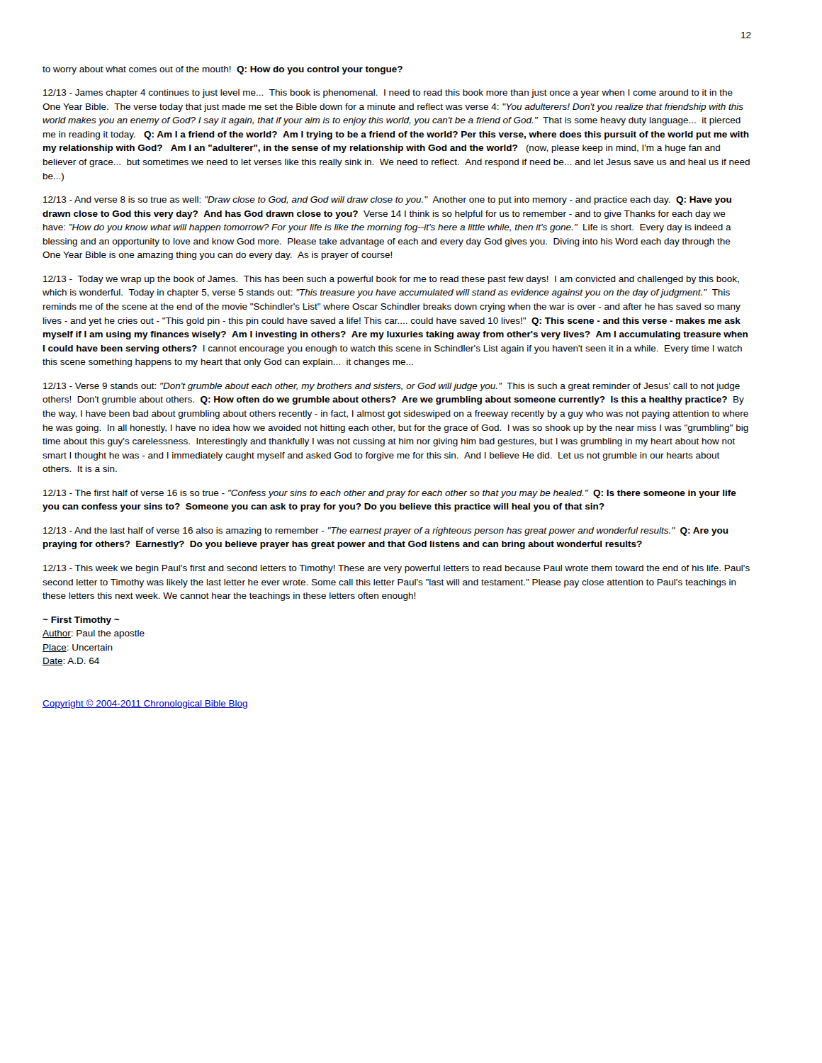12
to worry about what comes out of the mouth! Q: How do you control your tongue?
12/13 - James chapter 4 continues to just level me... This book is phenomenal. I need to read this book more than just once a year when I come around to it in the One Year Bible. The verse today that just made me set the Bible down for a minute and reflect was verse 4: "You adulterers! Don't you realize that friendship with this world makes you an enemy of God? I say it again, that if your aim is to enjoy this world, you can't be a friend of God." That is some heavy duty language... it pierced me in reading it today. Q: Am I a friend of the world? Am I trying to be a friend of the world? Per this verse, where does this pursuit of the world put me with my relationship with God? Am I an "adulterer", in the sense of my relationship with God and the world? (now, please keep in mind, I'm a huge fan and believer of grace... but sometimes we need to let verses like this really sink in. We need to reflect. And respond if need be... and let Jesus save us and heal us if need be...)
12/13 - And verse 8 is so true as well: "Draw close to God, and God will draw close to you." Another one to put into memory - and practice each day. Q: Have you drawn close to God this very day? And has God drawn close to you? Verse 14 I think is so helpful for us to remember - and to give Thanks for each day we have: "How do you know what will happen tomorrow? For your life is like the morning fog--it's here a little while, then it's gone." Life is short. Every day is indeed a blessing and an opportunity to love and know God more. Please take advantage of each and every day God gives you. Diving into his Word each day through the One Year Bible is one amazing thing you can do every day. As is prayer of course!
12/13 - Today we wrap up the book of James. This has been such a powerful book for me to read these past few days! I am convicted and challenged by this book, which is wonderful. Today in chapter 5, verse 5 stands out: "This treasure you have accumulated will stand as evidence against you on the day of judgment." This reminds me of the scene at the end of the movie "Schindler's List" where Oscar Schindler breaks down crying when the war is over - and after he has saved so many lives - and yet he cries out - "This gold pin - this pin could have saved a life! This car.... could have saved 10 lives!" Q: This scene - and this verse - makes me ask myself if I am using my finances wisely? Am I investing in others? Are my luxuries taking away from other's very lives? Am I accumulating treasure when I could have been serving others? I cannot encourage you enough to watch this scene in Schindler's List again if you haven't seen it in a while. Every time I watch this scene something happens to my heart that only God can explain... it changes me...
12/13 - Verse 9 stands out: "Don't grumble about each other, my brothers and sisters, or God will judge you." This is such a great reminder of Jesus' call to not judge others! Don't grumble about others. Q: How often do we grumble about others? Are we grumbling about someone currently? Is this a healthy practice? By the way, I have been bad about grumbling about others recently - in fact, I almost got sideswiped on a freeway recently by a guy who was not paying attention to where he was going. In all honestly, I have no idea how we avoided not hitting each other, but for the grace of God. I was so shook up by the near miss I was "grumbling" big time about this guy's carelessness. Interestingly and thankfully I was not cussing at him nor giving him bad gestures, but I was grumbling in my heart about how not smart I thought he was - and I immediately caught myself and asked God to forgive me for this sin. And I believe He did. Let us not grumble in our hearts about others. It is a sin.
12/13 - The first half of verse 16 is so true - "Confess your sins to each other and pray for each other so that you may be healed." Q: Is there someone in your life you can confess your sins to? Someone you can ask to pray for you? Do you believe this practice will heal you of that sin?
12/13 - And the last half of verse 16 also is amazing to remember - "The earnest prayer of a righteous person has great power and wonderful results." Q: Are you praying for others? Earnestly? Do you believe prayer has great power and that God listens and can bring about wonderful results?
12/13 - This week we begin Paul's first and second letters to Timothy! These are very powerful letters to read because Paul wrote them toward the end of his life. Paul's second letter to Timothy was likely the last letter he ever wrote. Some call this letter Paul's "last will and testament." Please pay close attention to Paul's teachings in these letters this next week. We cannot hear the teachings in these letters often enough!
~ First Timothy ~
Author: Paul the apostle
Place: Uncertain
Date: A.D. 64
Copyright © 2004-2011 Chronological Bible Blog